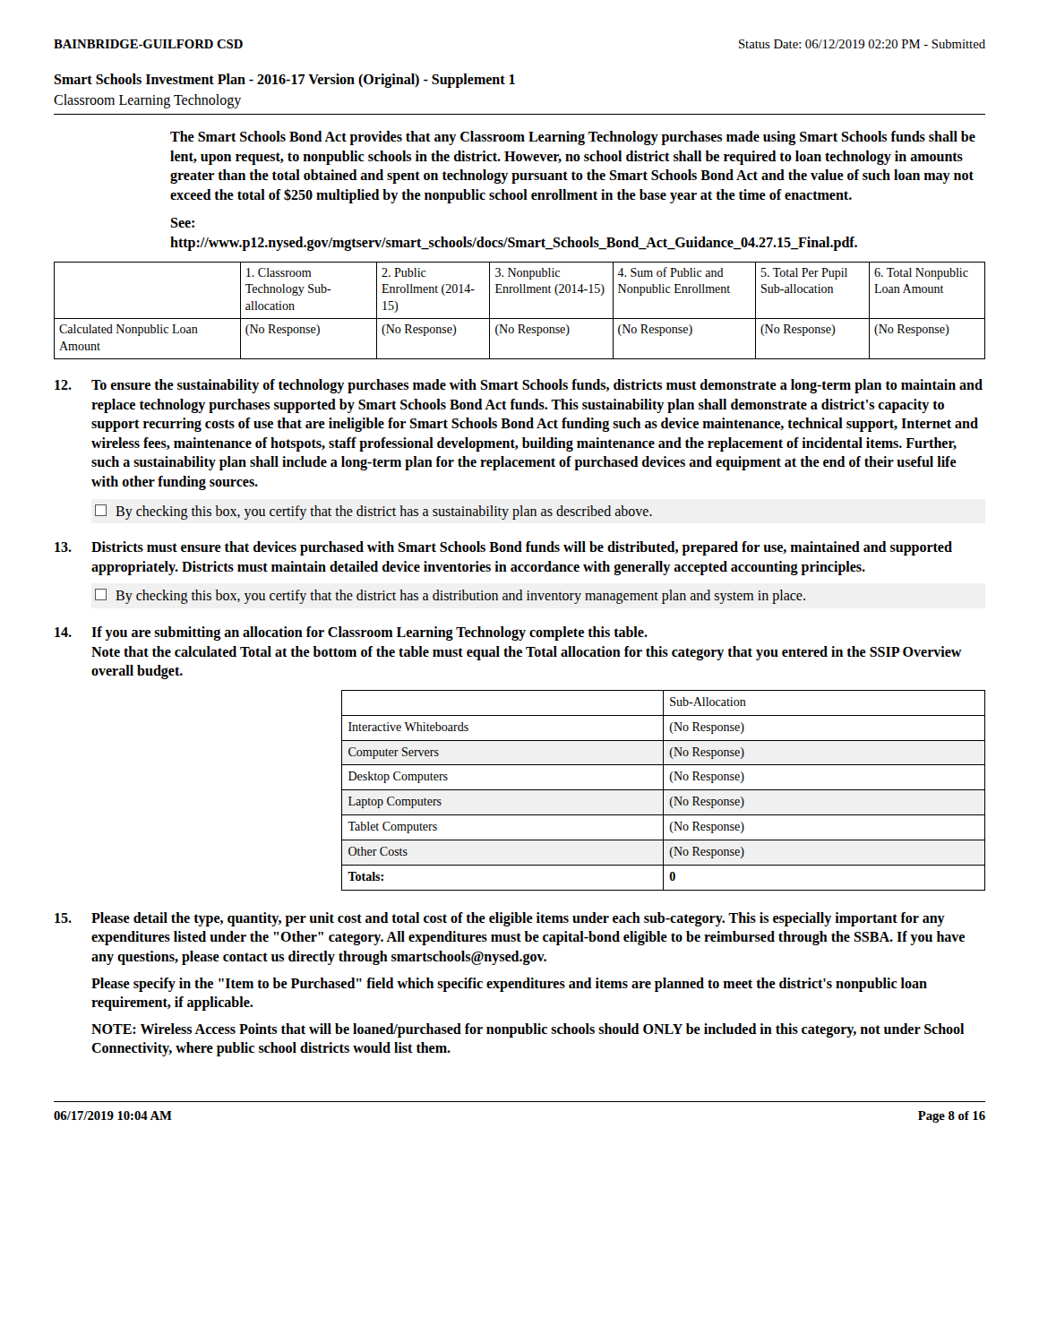BAINBRIDGE-GUILFORD CSD
Status Date: 06/12/2019 02:20 PM - Submitted
Smart Schools Investment Plan - 2016-17 Version (Original) - Supplement 1
Classroom Learning Technology
The Smart Schools Bond Act provides that any Classroom Learning Technology purchases made using Smart Schools funds shall be lent, upon request, to nonpublic schools in the district. However, no school district shall be required to loan technology in amounts greater than the total obtained and spent on technology pursuant to the Smart Schools Bond Act and the value of such loan may not exceed the total of $250 multiplied by the nonpublic school enrollment in the base year at the time of enactment.
See:
http://www.p12.nysed.gov/mgtserv/smart_schools/docs/Smart_Schools_Bond_Act_Guidance_04.27.15_Final.pdf.
| | 1. Classroom Technology Sub-allocation | 2. Public Enrollment (2014-15) | 3. Nonpublic Enrollment (2014-15) | 4. Sum of Public and Nonpublic Enrollment | 5. Total Per Pupil Sub-allocation | 6. Total Nonpublic Loan Amount |
| --- | --- | --- | --- | --- | --- | --- |
| Calculated Nonpublic Loan Amount | (No Response) | (No Response) | (No Response) | (No Response) | (No Response) | (No Response) |
12.
To ensure the sustainability of technology purchases made with Smart Schools funds, districts must demonstrate a long-term plan to maintain and replace technology purchases supported by Smart Schools Bond Act funds. This sustainability plan shall demonstrate a district's capacity to support recurring costs of use that are ineligible for Smart Schools Bond Act funding such as device maintenance, technical support, Internet and wireless fees, maintenance of hotspots, staff professional development, building maintenance and the replacement of incidental items. Further, such a sustainability plan shall include a long-term plan for the replacement of purchased devices and equipment at the end of their useful life with other funding sources.
By checking this box, you certify that the district has a sustainability plan as described above.
13.
Districts must ensure that devices purchased with Smart Schools Bond funds will be distributed, prepared for use, maintained and supported appropriately. Districts must maintain detailed device inventories in accordance with generally accepted accounting principles.
By checking this box, you certify that the district has a distribution and inventory management plan and system in place.
14.
If you are submitting an allocation for Classroom Learning Technology complete this table.
Note that the calculated Total at the bottom of the table must equal the Total allocation for this category that you entered in the SSIP Overview overall budget.
| | Sub-Allocation |
| --- | --- |
| Interactive Whiteboards | (No Response) |
| Computer Servers | (No Response) |
| Desktop Computers | (No Response) |
| Laptop Computers | (No Response) |
| Tablet Computers | (No Response) |
| Other Costs | (No Response) |
| Totals: | 0 |
15.
Please detail the type, quantity, per unit cost and total cost of the eligible items under each sub-category. This is especially important for any expenditures listed under the "Other" category. All expenditures must be capital-bond eligible to be reimbursed through the SSBA. If you have any questions, please contact us directly through smartschools@nysed.gov.
Please specify in the "Item to be Purchased" field which specific expenditures and items are planned to meet the district's nonpublic loan requirement, if applicable.
NOTE: Wireless Access Points that will be loaned/purchased for nonpublic schools should ONLY be included in this category, not under School Connectivity, where public school districts would list them.
06/17/2019 10:04 AM
Page 8 of 16